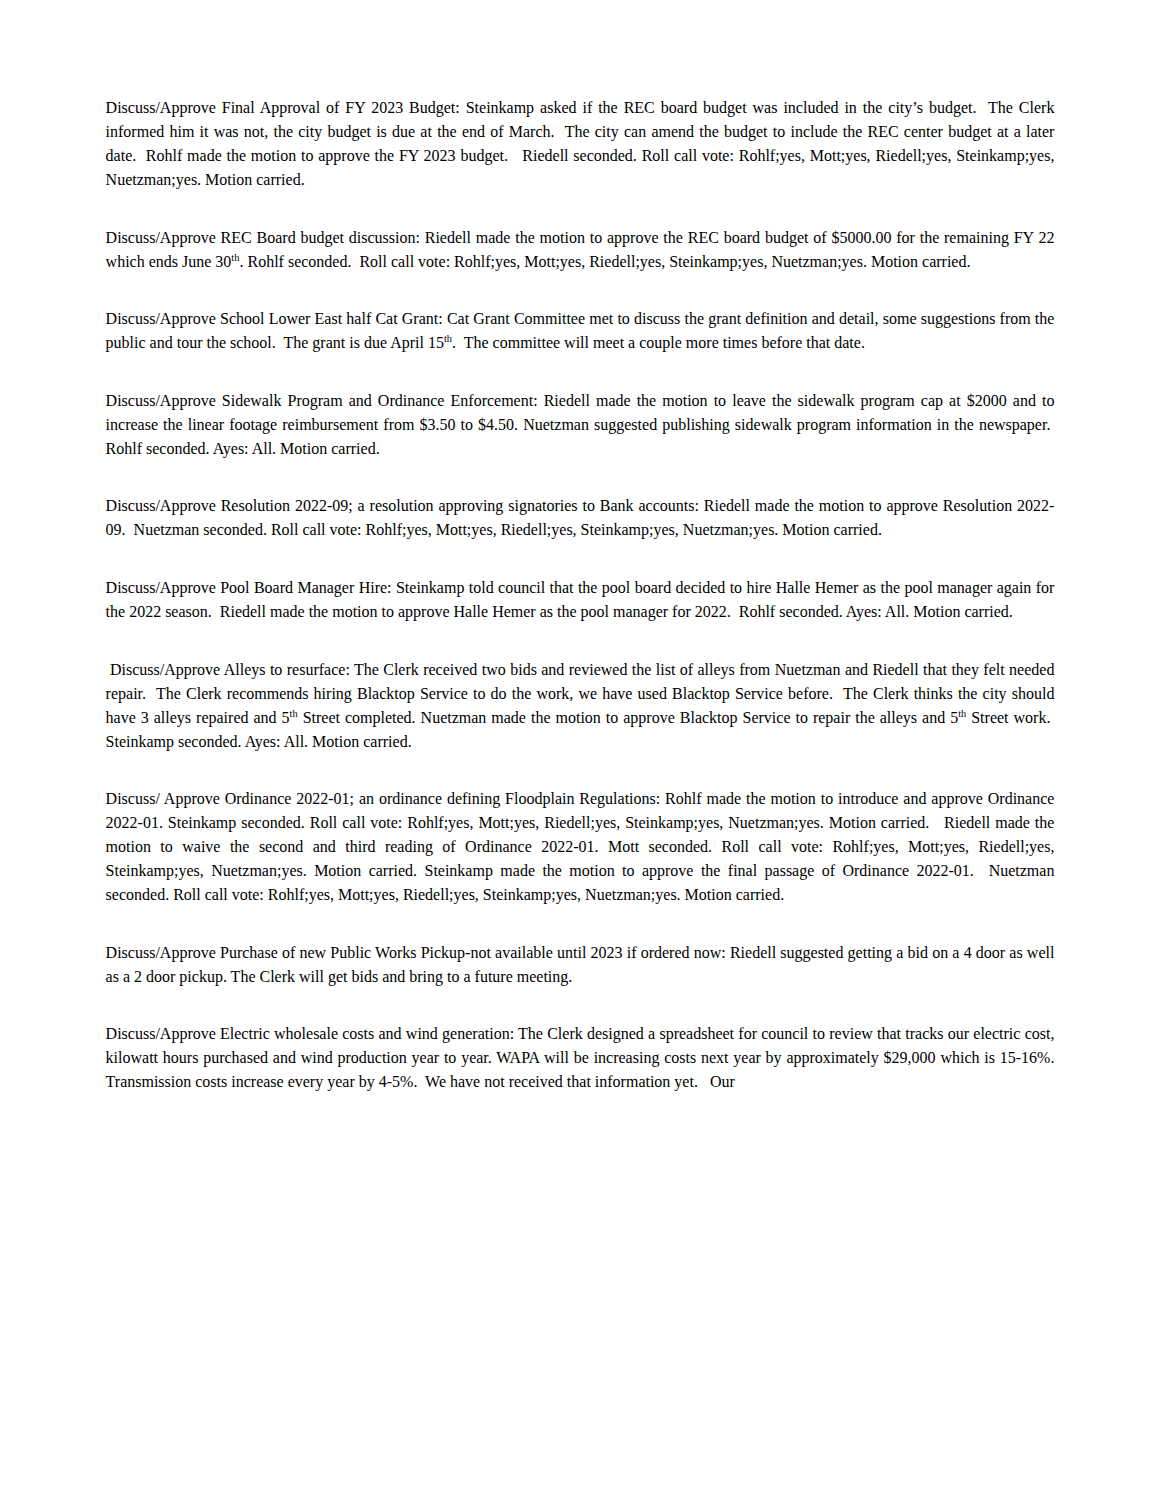Discuss/Approve Final Approval of FY 2023 Budget: Steinkamp asked if the REC board budget was included in the city’s budget. The Clerk informed him it was not, the city budget is due at the end of March. The city can amend the budget to include the REC center budget at a later date. Rohlf made the motion to approve the FY 2023 budget. Riedell seconded. Roll call vote: Rohlf;yes, Mott;yes, Riedell;yes, Steinkamp;yes, Nuetzman;yes. Motion carried.
Discuss/Approve REC Board budget discussion: Riedell made the motion to approve the REC board budget of $5000.00 for the remaining FY 22 which ends June 30th. Rohlf seconded. Roll call vote: Rohlf;yes, Mott;yes, Riedell;yes, Steinkamp;yes, Nuetzman;yes. Motion carried.
Discuss/Approve School Lower East half Cat Grant: Cat Grant Committee met to discuss the grant definition and detail, some suggestions from the public and tour the school. The grant is due April 15th. The committee will meet a couple more times before that date.
Discuss/Approve Sidewalk Program and Ordinance Enforcement: Riedell made the motion to leave the sidewalk program cap at $2000 and to increase the linear footage reimbursement from $3.50 to $4.50. Nuetzman suggested publishing sidewalk program information in the newspaper. Rohlf seconded. Ayes: All. Motion carried.
Discuss/Approve Resolution 2022-09; a resolution approving signatories to Bank accounts: Riedell made the motion to approve Resolution 2022-09. Nuetzman seconded. Roll call vote: Rohlf;yes, Mott;yes, Riedell;yes, Steinkamp;yes, Nuetzman;yes. Motion carried.
Discuss/Approve Pool Board Manager Hire: Steinkamp told council that the pool board decided to hire Halle Hemer as the pool manager again for the 2022 season. Riedell made the motion to approve Halle Hemer as the pool manager for 2022. Rohlf seconded. Ayes: All. Motion carried.
Discuss/Approve Alleys to resurface: The Clerk received two bids and reviewed the list of alleys from Nuetzman and Riedell that they felt needed repair. The Clerk recommends hiring Blacktop Service to do the work, we have used Blacktop Service before. The Clerk thinks the city should have 3 alleys repaired and 5th Street completed. Nuetzman made the motion to approve Blacktop Service to repair the alleys and 5th Street work. Steinkamp seconded. Ayes: All. Motion carried.
Discuss/ Approve Ordinance 2022-01; an ordinance defining Floodplain Regulations: Rohlf made the motion to introduce and approve Ordinance 2022-01. Steinkamp seconded. Roll call vote: Rohlf;yes, Mott;yes, Riedell;yes, Steinkamp;yes, Nuetzman;yes. Motion carried. Riedell made the motion to waive the second and third reading of Ordinance 2022-01. Mott seconded. Roll call vote: Rohlf;yes, Mott;yes, Riedell;yes, Steinkamp;yes, Nuetzman;yes. Motion carried. Steinkamp made the motion to approve the final passage of Ordinance 2022-01. Nuetzman seconded. Roll call vote: Rohlf;yes, Mott;yes, Riedell;yes, Steinkamp;yes, Nuetzman;yes. Motion carried.
Discuss/Approve Purchase of new Public Works Pickup-not available until 2023 if ordered now: Riedell suggested getting a bid on a 4 door as well as a 2 door pickup. The Clerk will get bids and bring to a future meeting.
Discuss/Approve Electric wholesale costs and wind generation: The Clerk designed a spreadsheet for council to review that tracks our electric cost, kilowatt hours purchased and wind production year to year. WAPA will be increasing costs next year by approximately $29,000 which is 15-16%. Transmission costs increase every year by 4-5%. We have not received that information yet. Our